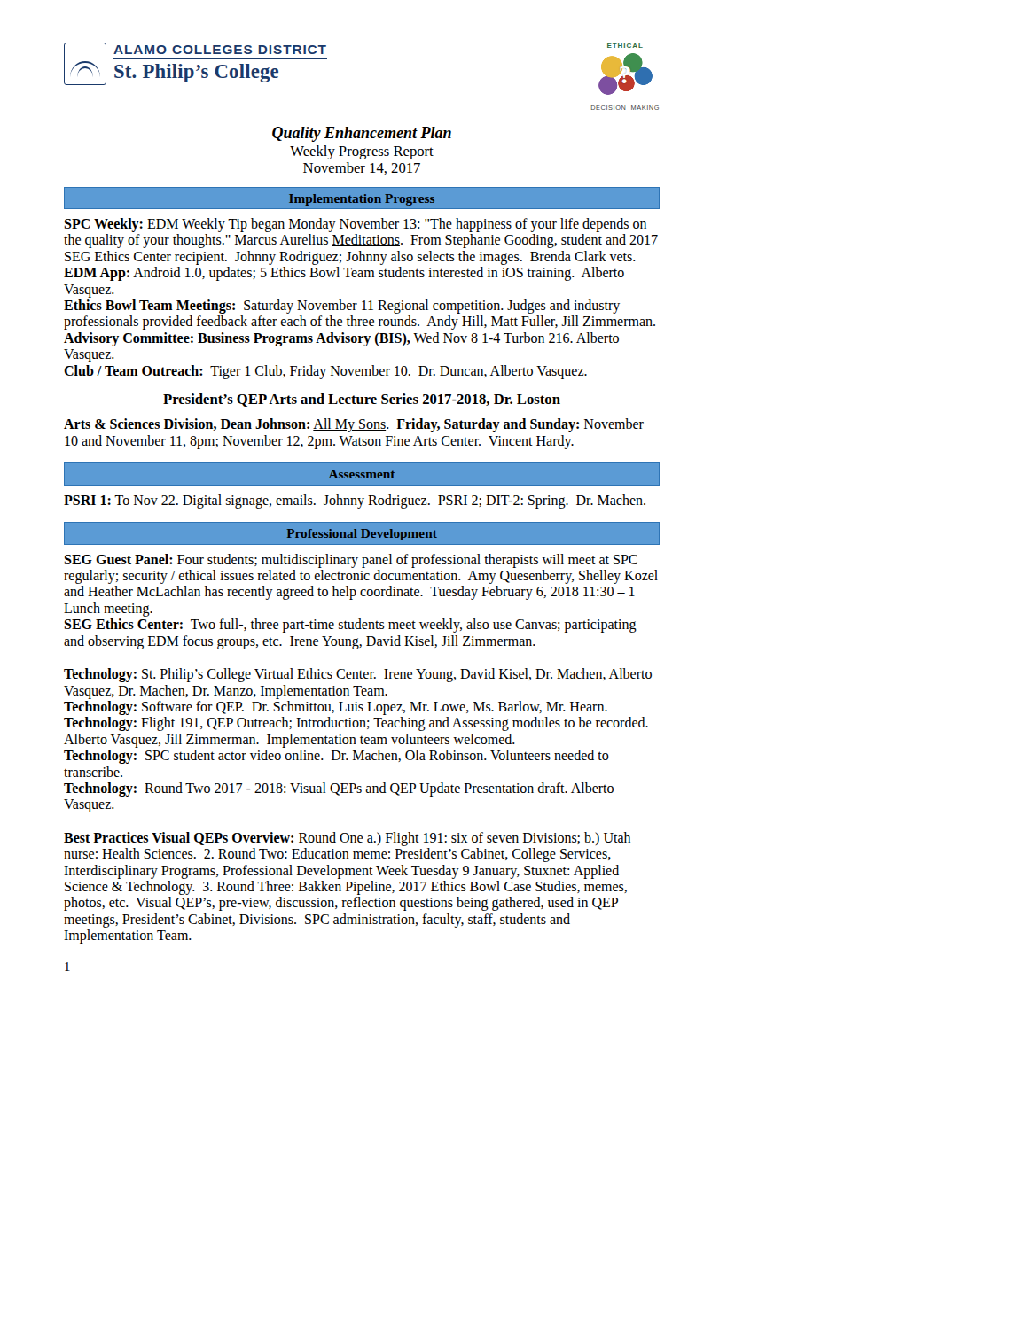ALAMO COLLEGES DISTRICT
St. Philip’s College
ETHICAL
?
DECISION MAKING
Quality Enhancement Plan
Weekly Progress Report
November 14, 2017
Implementation Progress
SPC Weekly: EDM Weekly Tip began Monday November 13: "The happiness of your life depends on the quality of your thoughts." Marcus Aurelius Meditations. From Stephanie Gooding, student and 2017 SEG Ethics Center recipient. Johnny Rodriguez; Johnny also selects the images. Brenda Clark vets.
EDM App: Android 1.0, updates; 5 Ethics Bowl Team students interested in iOS training. Alberto Vasquez.
Ethics Bowl Team Meetings: Saturday November 11 Regional competition. Judges and industry professionals provided feedback after each of the three rounds. Andy Hill, Matt Fuller, Jill Zimmerman.
Advisory Committee: Business Programs Advisory (BIS), Wed Nov 8 1-4 Turbon 216. Alberto Vasquez.
Club / Team Outreach: Tiger 1 Club, Friday November 10. Dr. Duncan, Alberto Vasquez.
President’s QEP Arts and Lecture Series 2017-2018, Dr. Loston
Arts & Sciences Division, Dean Johnson: All My Sons. Friday, Saturday and Sunday: November 10 and November 11, 8pm; November 12, 2pm. Watson Fine Arts Center. Vincent Hardy.
Assessment
PSRI 1: To Nov 22. Digital signage, emails. Johnny Rodriguez. PSRI 2; DIT-2: Spring. Dr. Machen.
Professional Development
SEG Guest Panel: Four students; multidisciplinary panel of professional therapists will meet at SPC regularly; security / ethical issues related to electronic documentation. Amy Quesenberry, Shelley Kozel and Heather McLachlan has recently agreed to help coordinate. Tuesday February 6, 2018 11:30 – 1 Lunch meeting.
SEG Ethics Center: Two full-, three part-time students meet weekly, also use Canvas; participating and observing EDM focus groups, etc. Irene Young, David Kisel, Jill Zimmerman.
Technology: St. Philip’s College Virtual Ethics Center. Irene Young, David Kisel, Dr. Machen, Alberto Vasquez, Dr. Machen, Dr. Manzo, Implementation Team.
Technology: Software for QEP. Dr. Schmittou, Luis Lopez, Mr. Lowe, Ms. Barlow, Mr. Hearn.
Technology: Flight 191, QEP Outreach; Introduction; Teaching and Assessing modules to be recorded. Alberto Vasquez, Jill Zimmerman. Implementation team volunteers welcomed.
Technology: SPC student actor video online. Dr. Machen, Ola Robinson. Volunteers needed to transcribe.
Technology: Round Two 2017 - 2018: Visual QEPs and QEP Update Presentation draft. Alberto Vasquez.
Best Practices Visual QEPs Overview: Round One a.) Flight 191: six of seven Divisions; b.) Utah nurse: Health Sciences. 2. Round Two: Education meme: President’s Cabinet, College Services, Interdisciplinary Programs, Professional Development Week Tuesday 9 January, Stuxnet: Applied Science & Technology. 3. Round Three: Bakken Pipeline, 2017 Ethics Bowl Case Studies, memes, photos, etc. Visual QEP’s, pre-view, discussion, reflection questions being gathered, used in QEP meetings, President’s Cabinet, Divisions. SPC administration, faculty, staff, students and Implementation Team.
1